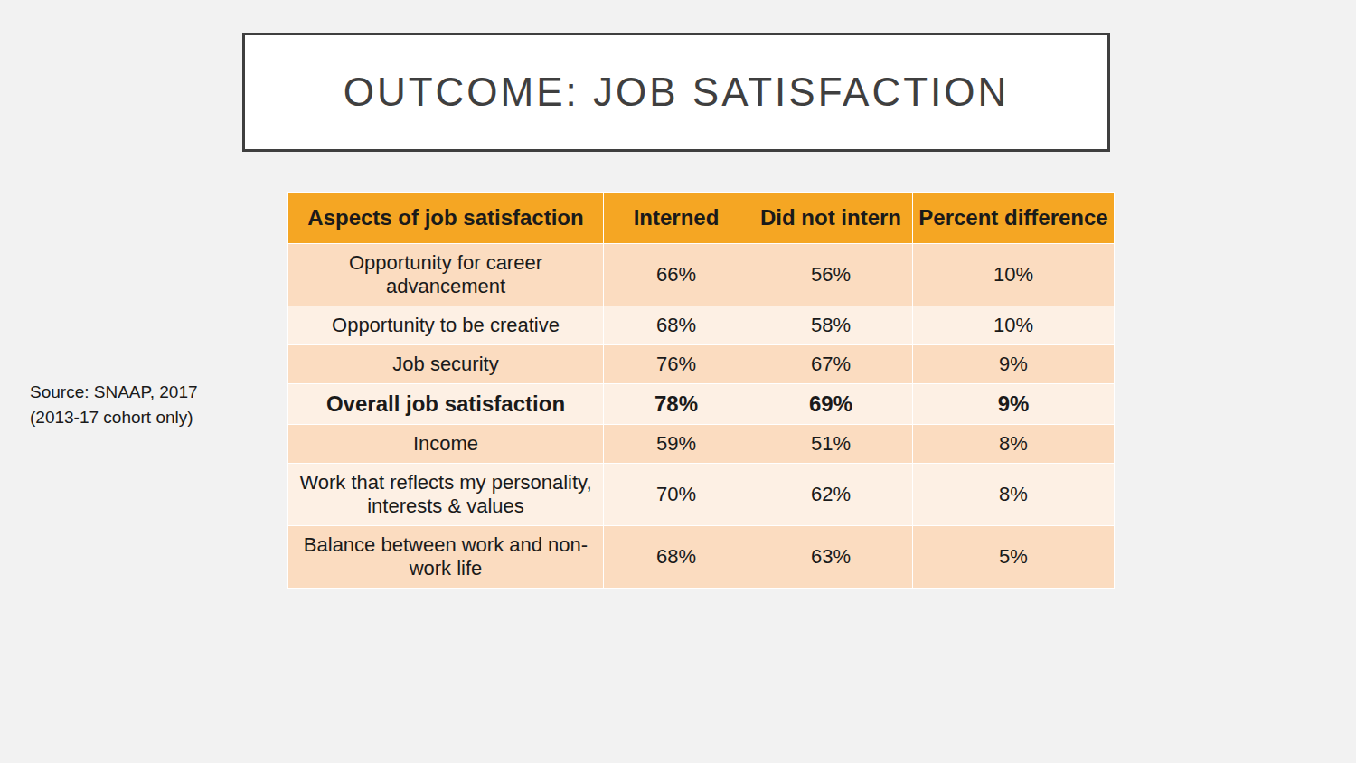Outcome: Job Satisfaction
Source: SNAAP, 2017
(2013-17 cohort only)
| Aspects of job satisfaction | Interned | Did not intern | Percent difference |
| --- | --- | --- | --- |
| Opportunity for career advancement | 66% | 56% | 10% |
| Opportunity to be creative | 68% | 58% | 10% |
| Job security | 76% | 67% | 9% |
| Overall job satisfaction | 78% | 69% | 9% |
| Income | 59% | 51% | 8% |
| Work that reflects my personality, interests & values | 70% | 62% | 8% |
| Balance between work and non-work life | 68% | 63% | 5% |